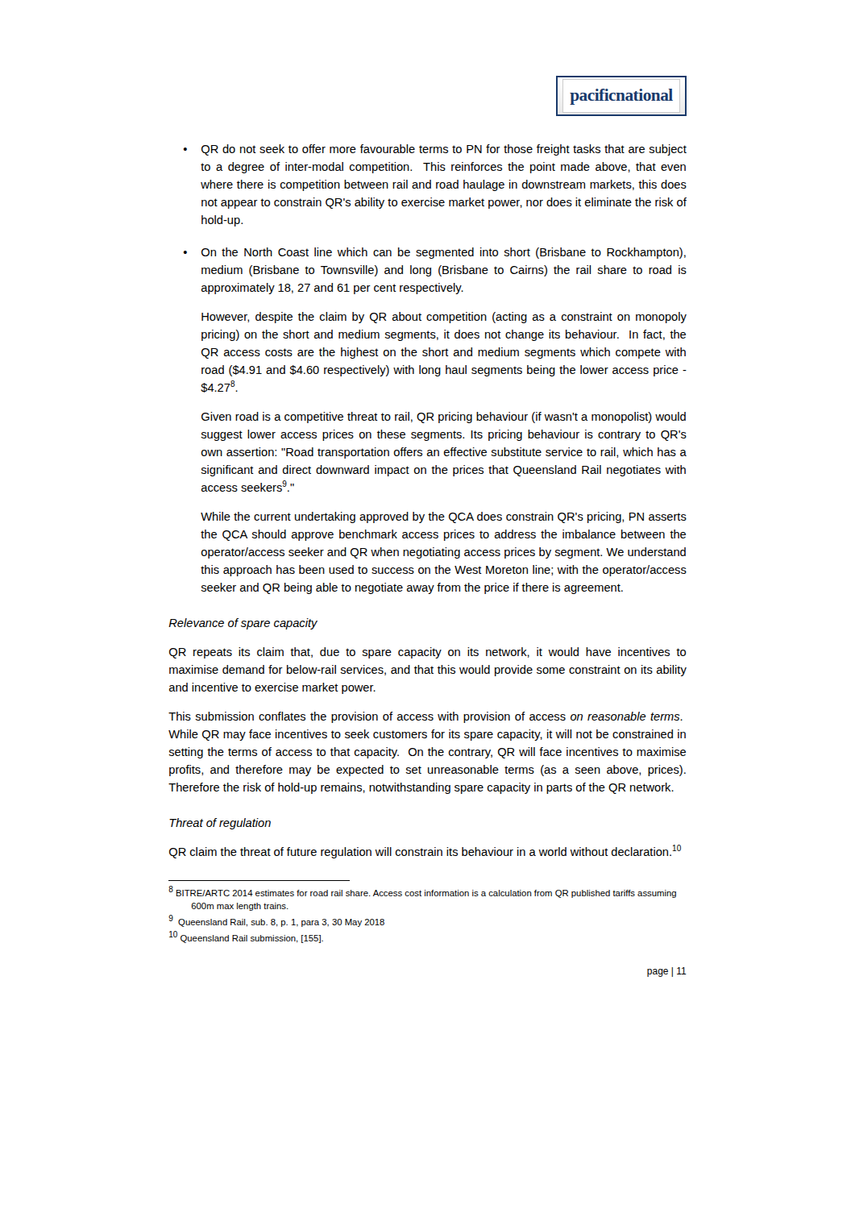pacific national
QR do not seek to offer more favourable terms to PN for those freight tasks that are subject to a degree of inter-modal competition. This reinforces the point made above, that even where there is competition between rail and road haulage in downstream markets, this does not appear to constrain QR's ability to exercise market power, nor does it eliminate the risk of hold-up.
On the North Coast line which can be segmented into short (Brisbane to Rockhampton), medium (Brisbane to Townsville) and long (Brisbane to Cairns) the rail share to road is approximately 18, 27 and 61 per cent respectively.
However, despite the claim by QR about competition (acting as a constraint on monopoly pricing) on the short and medium segments, it does not change its behaviour. In fact, the QR access costs are the highest on the short and medium segments which compete with road ($4.91 and $4.60 respectively) with long haul segments being the lower access price - $4.278.
Given road is a competitive threat to rail, QR pricing behaviour (if wasn't a monopolist) would suggest lower access prices on these segments. Its pricing behaviour is contrary to QR's own assertion: "Road transportation offers an effective substitute service to rail, which has a significant and direct downward impact on the prices that Queensland Rail negotiates with access seekers9."
While the current undertaking approved by the QCA does constrain QR's pricing, PN asserts the QCA should approve benchmark access prices to address the imbalance between the operator/access seeker and QR when negotiating access prices by segment. We understand this approach has been used to success on the West Moreton line; with the operator/access seeker and QR being able to negotiate away from the price if there is agreement.
Relevance of spare capacity
QR repeats its claim that, due to spare capacity on its network, it would have incentives to maximise demand for below-rail services, and that this would provide some constraint on its ability and incentive to exercise market power.
This submission conflates the provision of access with provision of access on reasonable terms. While QR may face incentives to seek customers for its spare capacity, it will not be constrained in setting the terms of access to that capacity. On the contrary, QR will face incentives to maximise profits, and therefore may be expected to set unreasonable terms (as a seen above, prices). Therefore the risk of hold-up remains, notwithstanding spare capacity in parts of the QR network.
Threat of regulation
QR claim the threat of future regulation will constrain its behaviour in a world without declaration.10
8 BITRE/ARTC 2014 estimates for road rail share. Access cost information is a calculation from QR published tariffs assuming 600m max length trains.
9 Queensland Rail, sub. 8, p. 1, para 3, 30 May 2018
10 Queensland Rail submission, [155].
page | 11